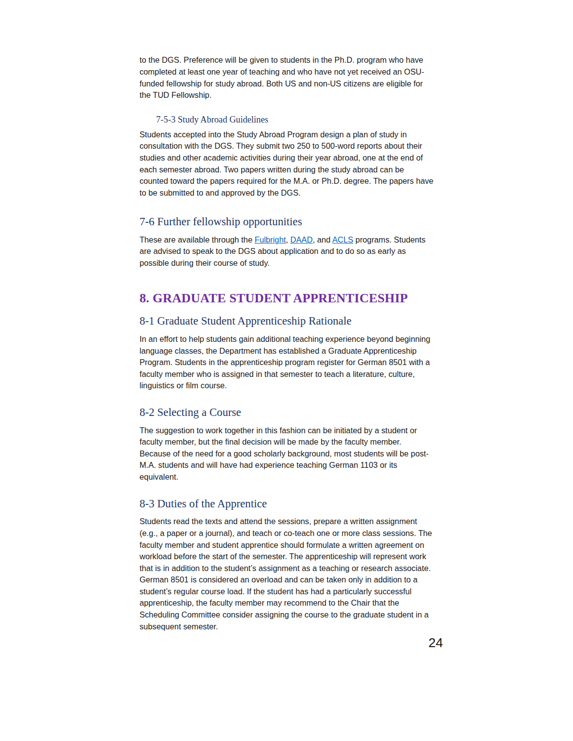to the DGS. Preference will be given to students in the Ph.D. program who have completed at least one year of teaching and who have not yet received an OSU-funded fellowship for study abroad. Both US and non-US citizens are eligible for the TUD Fellowship.
7-5-3 Study Abroad Guidelines
Students accepted into the Study Abroad Program design a plan of study in consultation with the DGS. They submit two 250 to 500-word reports about their studies and other academic activities during their year abroad, one at the end of each semester abroad. Two papers written during the study abroad can be counted toward the papers required for the M.A. or Ph.D. degree. The papers have to be submitted to and approved by the DGS.
7-6 Further fellowship opportunities
These are available through the Fulbright, DAAD, and ACLS programs. Students are advised to speak to the DGS about application and to do so as early as possible during their course of study.
8. GRADUATE STUDENT APPRENTICESHIP
8-1 Graduate Student Apprenticeship Rationale
In an effort to help students gain additional teaching experience beyond beginning language classes, the Department has established a Graduate Apprenticeship Program. Students in the apprenticeship program register for German 8501 with a faculty member who is assigned in that semester to teach a literature, culture, linguistics or film course.
8-2 Selecting a Course
The suggestion to work together in this fashion can be initiated by a student or faculty member, but the final decision will be made by the faculty member. Because of the need for a good scholarly background, most students will be post-M.A. students and will have had experience teaching German 1103 or its equivalent.
8-3 Duties of the Apprentice
Students read the texts and attend the sessions, prepare a written assignment (e.g., a paper or a journal), and teach or co-teach one or more class sessions. The faculty member and student apprentice should formulate a written agreement on workload before the start of the semester. The apprenticeship will represent work that is in addition to the student’s assignment as a teaching or research associate. German 8501 is considered an overload and can be taken only in addition to a student’s regular course load. If the student has had a particularly successful apprenticeship, the faculty member may recommend to the Chair that the Scheduling Committee consider assigning the course to the graduate student in a subsequent semester.
24